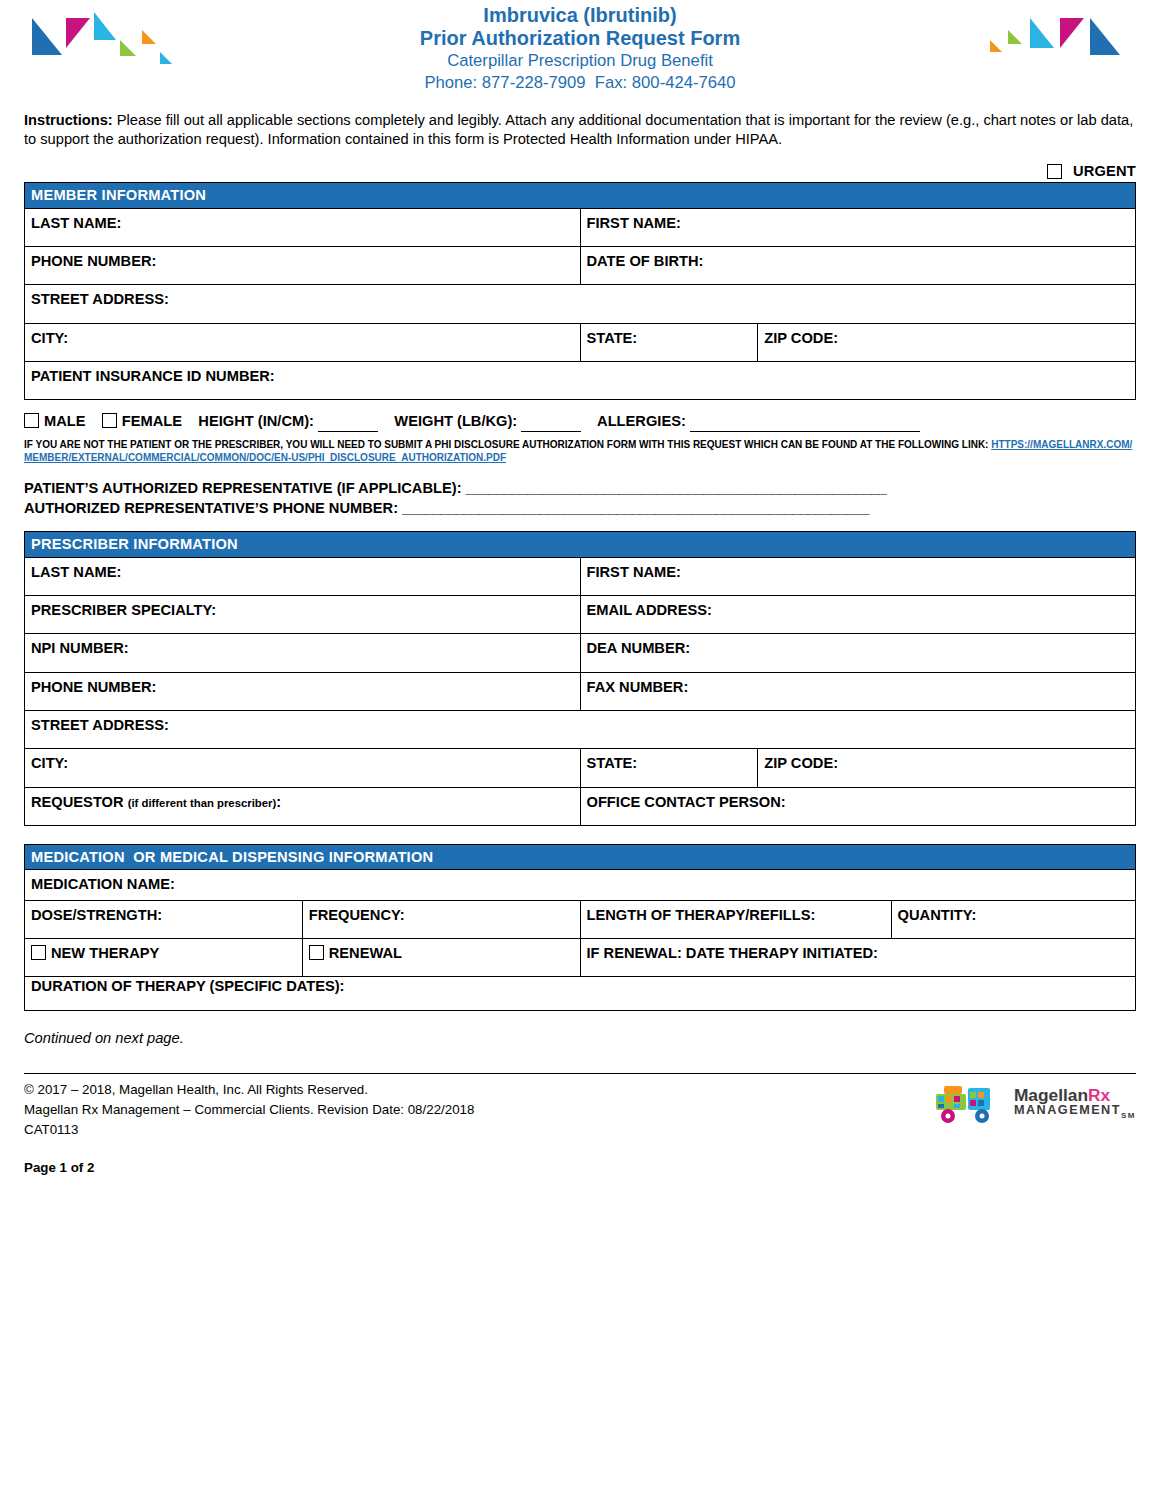Imbruvica (Ibrutinib)
Prior Authorization Request Form
Caterpillar Prescription Drug Benefit
Phone: 877-228-7909 Fax: 800-424-7640
Instructions: Please fill out all applicable sections completely and legibly. Attach any additional documentation that is important for the review (e.g., chart notes or lab data, to support the authorization request). Information contained in this form is Protected Health Information under HIPAA.
URGENT
| MEMBER INFORMATION |
| --- |
| LAST NAME: | FIRST NAME: |
| PHONE NUMBER: | DATE OF BIRTH: |
| STREET ADDRESS: |
| CITY: | STATE: | ZIP CODE: |
| PATIENT INSURANCE ID NUMBER: |
MALE FEMALE HEIGHT (IN/CM): WEIGHT (LB/KG): ALLERGIES:
IF YOU ARE NOT THE PATIENT OR THE PRESCRIBER, YOU WILL NEED TO SUBMIT A PHI DISCLOSURE AUTHORIZATION FORM WITH THIS REQUEST WHICH CAN BE FOUND AT THE FOLLOWING LINK: HTTPS://MAGELLANRX.COM/MEMBER/EXTERNAL/COMMERCIAL/COMMON/DOC/EN-US/PHI_DISCLOSURE_AUTHORIZATION.PDF
PATIENT’S AUTHORIZED REPRESENTATIVE (IF APPLICABLE): _______________________________________________________
AUTHORIZED REPRESENTATIVE’S PHONE NUMBER: _____________________________________________________________
| PRESCRIBER INFORMATION |
| --- |
| LAST NAME: | FIRST NAME: |
| PRESCRIBER SPECIALTY: | EMAIL ADDRESS: |
| NPI NUMBER: | DEA NUMBER: |
| PHONE NUMBER: | FAX NUMBER: |
| STREET ADDRESS: |
| CITY: | STATE: | ZIP CODE: |
| REQUESTOR (if different than prescriber) : | OFFICE CONTACT PERSON: |
| MEDICATION OR MEDICAL DISPENSING INFORMATION |
| --- |
| MEDICATION NAME: |
| DOSE/STRENGTH: | FREQUENCY: | LENGTH OF THERAPY/REFILLS: | QUANTITY: |
| NEW THERAPY | RENEWAL | IF RENEWAL: DATE THERAPY INITIATED: |
| DURATION OF THERAPY (SPECIFIC DATES): |
Continued on next page.
© 2017 – 2018, Magellan Health, Inc. All Rights Reserved.
Magellan Rx Management – Commercial Clients. Revision Date: 08/22/2018
CAT0113
Page 1 of 2
MagellanRx
MANAGEMENTSM